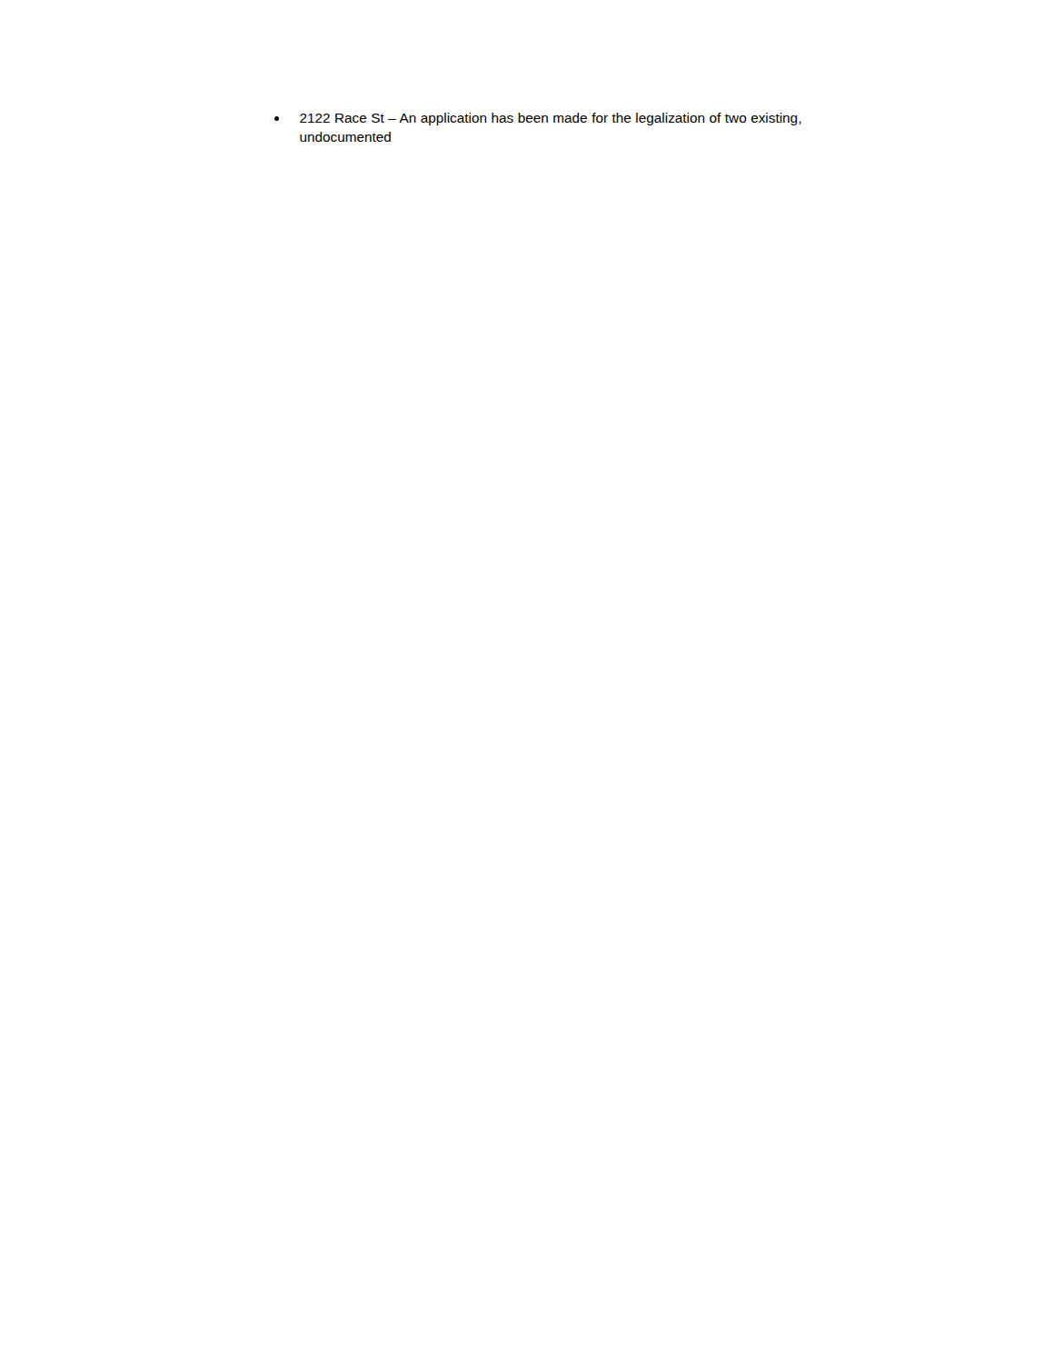2122 Race St – An application has been made for the legalization of two existing, undocumented